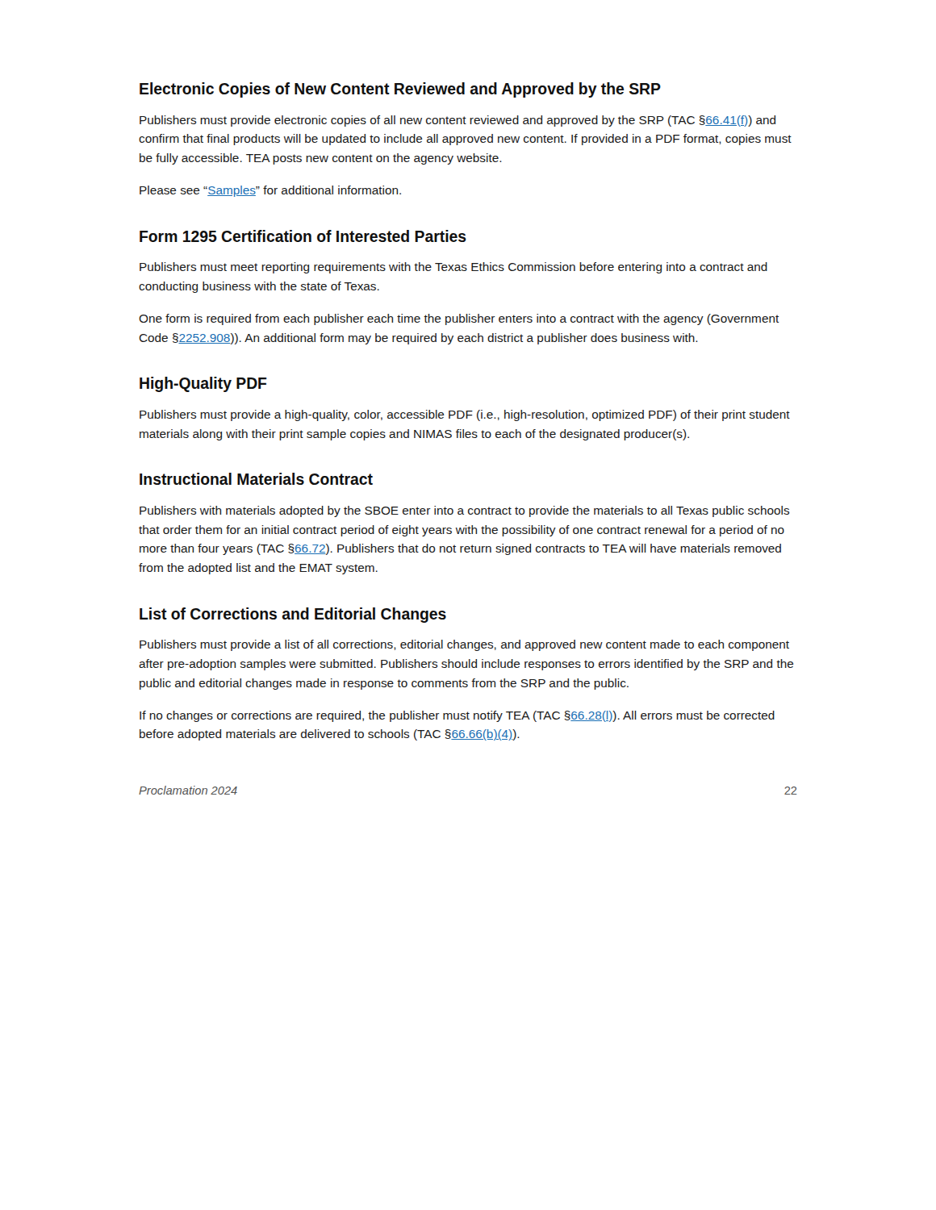Electronic Copies of New Content Reviewed and Approved by the SRP
Publishers must provide electronic copies of all new content reviewed and approved by the SRP (TAC §66.41(f)) and confirm that final products will be updated to include all approved new content. If provided in a PDF format, copies must be fully accessible. TEA posts new content on the agency website.
Please see “Samples” for additional information.
Form 1295 Certification of Interested Parties
Publishers must meet reporting requirements with the Texas Ethics Commission before entering into a contract and conducting business with the state of Texas.
One form is required from each publisher each time the publisher enters into a contract with the agency (Government Code §2252.908)). An additional form may be required by each district a publisher does business with.
High-Quality PDF
Publishers must provide a high-quality, color, accessible PDF (i.e., high-resolution, optimized PDF) of their print student materials along with their print sample copies and NIMAS files to each of the designated producer(s).
Instructional Materials Contract
Publishers with materials adopted by the SBOE enter into a contract to provide the materials to all Texas public schools that order them for an initial contract period of eight years with the possibility of one contract renewal for a period of no more than four years (TAC §66.72). Publishers that do not return signed contracts to TEA will have materials removed from the adopted list and the EMAT system.
List of Corrections and Editorial Changes
Publishers must provide a list of all corrections, editorial changes, and approved new content made to each component after pre-adoption samples were submitted. Publishers should include responses to errors identified by the SRP and the public and editorial changes made in response to comments from the SRP and the public.
If no changes or corrections are required, the publisher must notify TEA (TAC §66.28(l)). All errors must be corrected before adopted materials are delivered to schools (TAC §66.66(b)(4)).
Proclamation 2024 22